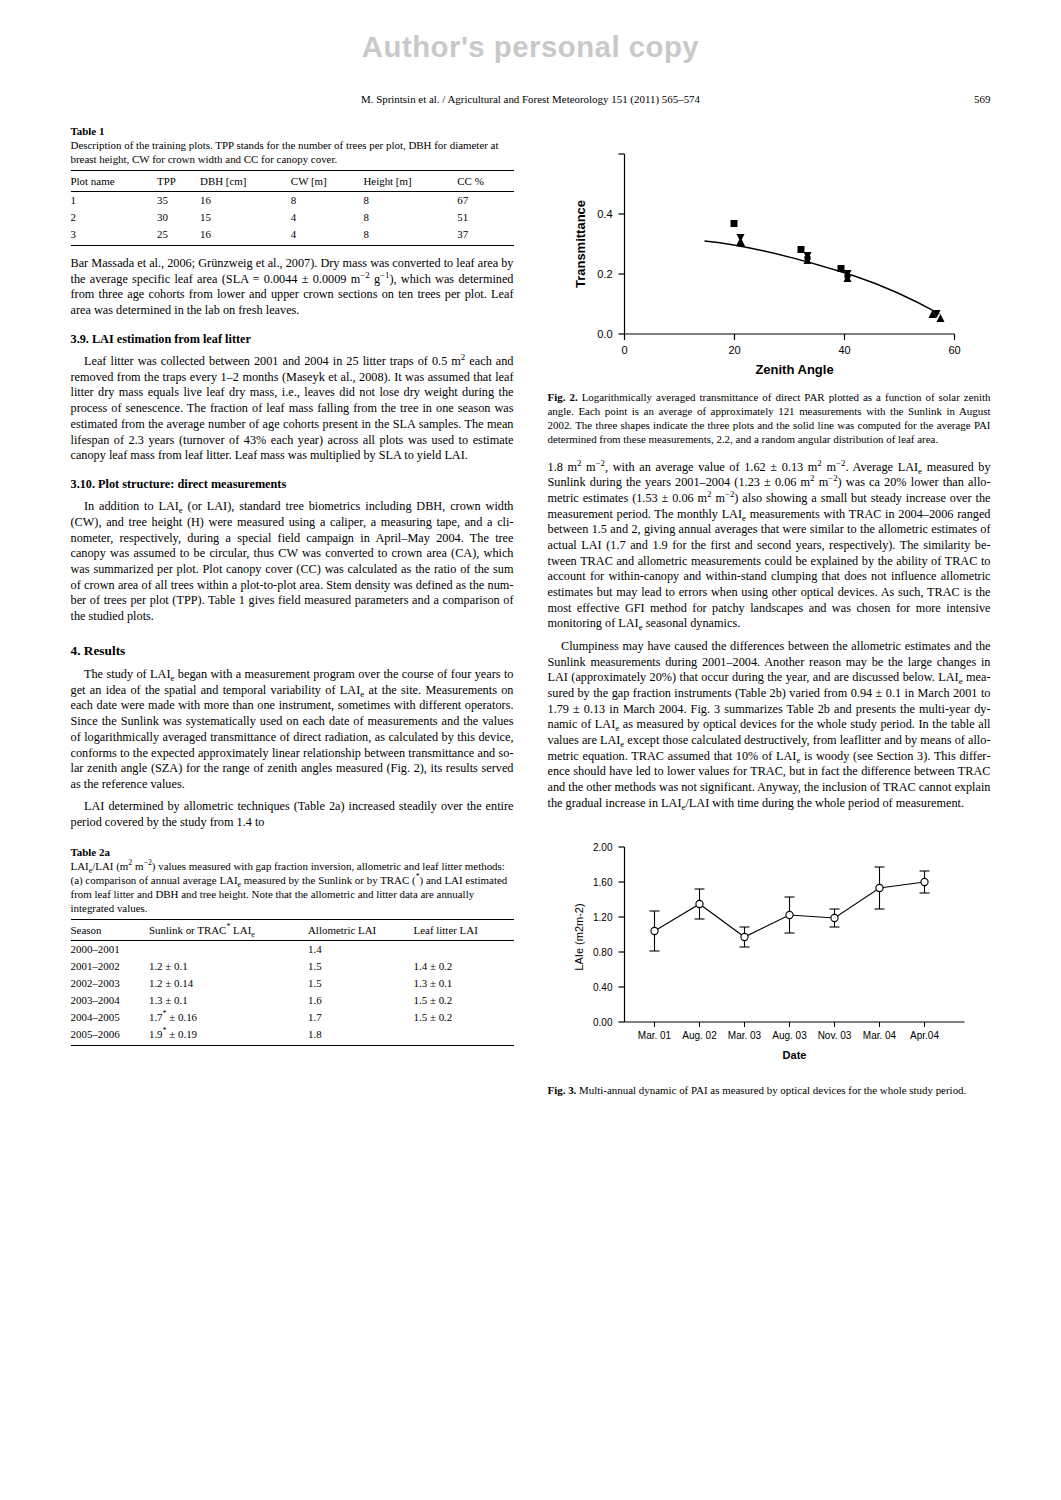Author's personal copy
M. Sprintsin et al. / Agricultural and Forest Meteorology 151 (2011) 565–574 569
Table 1
Description of the training plots. TPP stands for the number of trees per plot, DBH for diameter at breast height, CW for crown width and CC for canopy cover.
| Plot name | TPP | DBH [cm] | CW [m] | Height [m] | CC % |
| --- | --- | --- | --- | --- | --- |
| 1 | 35 | 16 | 8 | 8 | 67 |
| 2 | 30 | 15 | 4 | 8 | 51 |
| 3 | 25 | 16 | 4 | 8 | 37 |
Bar Massada et al., 2006; Grünzweig et al., 2007). Dry mass was converted to leaf area by the average specific leaf area (SLA = 0.0044 ± 0.0009 m−2 g−1), which was determined from three age cohorts from lower and upper crown sections on ten trees per plot. Leaf area was determined in the lab on fresh leaves.
3.9. LAI estimation from leaf litter
Leaf litter was collected between 2001 and 2004 in 25 litter traps of 0.5 m2 each and removed from the traps every 1–2 months (Maseyk et al., 2008). It was assumed that leaf litter dry mass equals live leaf dry mass, i.e., leaves did not lose dry weight during the process of senescence. The fraction of leaf mass falling from the tree in one season was estimated from the average number of age cohorts present in the SLA samples. The mean lifespan of 2.3 years (turnover of 43% each year) across all plots was used to estimate canopy leaf mass from leaf litter. Leaf mass was multiplied by SLA to yield LAI.
3.10. Plot structure: direct measurements
In addition to LAIe (or LAI), standard tree biometrics including DBH, crown width (CW), and tree height (H) were measured using a caliper, a measuring tape, and a clinometer, respectively, during a special field campaign in April–May 2004. The tree canopy was assumed to be circular, thus CW was converted to crown area (CA), which was summarized per plot. Plot canopy cover (CC) was calculated as the ratio of the sum of crown area of all trees within a plot-to-plot area. Stem density was defined as the number of trees per plot (TPP). Table 1 gives field measured parameters and a comparison of the studied plots.
4. Results
The study of LAIe began with a measurement program over the course of four years to get an idea of the spatial and temporal variability of LAIe at the site. Measurements on each date were made with more than one instrument, sometimes with different operators. Since the Sunlink was systematically used on each date of measurements and the values of logarithmically averaged transmittance of direct radiation, as calculated by this device, conforms to the expected approximately linear relationship between transmittance and solar zenith angle (SZA) for the range of zenith angles measured (Fig. 2), its results served as the reference values.
LAI determined by allometric techniques (Table 2a) increased steadily over the entire period covered by the study from 1.4 to
Table 2a
LAIe/LAI (m2 m−2) values measured with gap fraction inversion, allometric and leaf litter methods: (a) comparison of annual average LAIe measured by the Sunlink or by TRAC (*) and LAI estimated from leaf litter and DBH and tree height. Note that the allometric and litter data are annually integrated values.
| Season | Sunlink or TRAC * LAI e | Allometric LAI | Leaf litter LAI |
| --- | --- | --- | --- |
| 2000–2001 | | 1.4 | |
| 2001–2002 | 1.2 ± 0.1 | 1.5 | 1.4 ± 0.2 |
| 2002–2003 | 1.2 ± 0.14 | 1.5 | 1.3 ± 0.1 |
| 2003–2004 | 1.3 ± 0.1 | 1.6 | 1.5 ± 0.2 |
| 2004–2005 | 1.7 * ± 0.16 | 1.7 | 1.5 ± 0.2 |
| 2005–2006 | 1.9 * ± 0.19 | 1.8 | |
0.0 0.2 0.4 0 20 40 60 Zenith Angle Transmittance
Fig. 2. Logarithmically averaged transmittance of direct PAR plotted as a function of solar zenith angle. Each point is an average of approximately 121 measurements with the Sunlink in August 2002. The three shapes indicate the three plots and the solid line was computed for the average PAI determined from these measurements, 2.2, and a random angular distribution of leaf area.
1.8 m2 m−2, with an average value of 1.62 ± 0.13 m2 m−2. Average LAIe measured by Sunlink during the years 2001–2004 (1.23 ± 0.06 m2 m−2) was ca 20% lower than allometric estimates (1.53 ± 0.06 m2 m−2) also showing a small but steady increase over the measurement period. The monthly LAIe measurements with TRAC in 2004–2006 ranged between 1.5 and 2, giving annual averages that were similar to the allometric estimates of actual LAI (1.7 and 1.9 for the first and second years, respectively). The similarity between TRAC and allometric measurements could be explained by the ability of TRAC to account for within-canopy and within-stand clumping that does not influence allometric estimates but may lead to errors when using other optical devices. As such, TRAC is the most effective GFI method for patchy landscapes and was chosen for more intensive monitoring of LAIe seasonal dynamics.
Clumpiness may have caused the differences between the allometric estimates and the Sunlink measurements during 2001–2004. Another reason may be the large changes in LAI (approximately 20%) that occur during the year, and are discussed below. LAIe measured by the gap fraction instruments (Table 2b) varied from 0.94 ± 0.1 in March 2001 to 1.79 ± 0.13 in March 2004. Fig. 3 summarizes Table 2b and presents the multi-year dynamic of LAIe as measured by optical devices for the whole study period. In the table all values are LAIe except those calculated destructively, from leaflitter and by means of allometric equation. TRAC assumed that 10% of LAIe is woody (see Section 3). This difference should have led to lower values for TRAC, but in fact the difference between TRAC and the other methods was not significant. Anyway, the inclusion of TRAC cannot explain the gradual increase in LAIe/LAI with time during the whole period of measurement.
0.00 0.40 0.80 1.20 1.60 2.00 LAIe (m2m-2) Mar. 01 Aug. 02 Mar. 03 Aug. 03 Nov. 03 Mar. 04 Apr.04 Date
Fig. 3. Multi-annual dynamic of PAI as measured by optical devices for the whole study period.